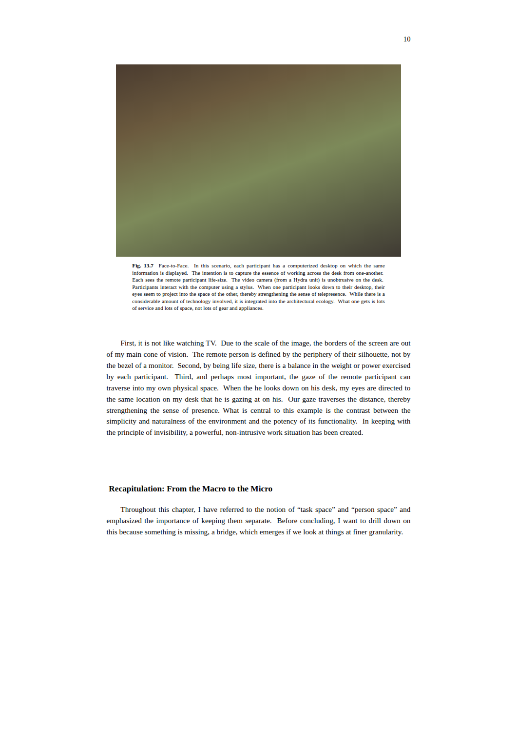10
Fig. 13.7 Face-to-Face. In this scenario, each participant has a computerized desktop on which the same information is displayed. The intention is to capture the essence of working across the desk from one-another. Each sees the remote participant life-size. The video camera (from a Hydra unit) is unobtrusive on the desk. Participants interact with the computer using a stylus. When one participant looks down to their desktop, their eyes seem to project into the space of the other, thereby strengthening the sense of telepresence. While there is a considerable amount of technology involved, it is integrated into the architectural ecology. What one gets is lots of service and lots of space, not lots of gear and appliances.
First, it is not like watching TV. Due to the scale of the image, the borders of the screen are out of my main cone of vision. The remote person is defined by the periphery of their silhouette, not by the bezel of a monitor. Second, by being life size, there is a balance in the weight or power exercised by each participant. Third, and perhaps most important, the gaze of the remote participant can traverse into my own physical space. When the he looks down on his desk, my eyes are directed to the same location on my desk that he is gazing at on his. Our gaze traverses the distance, thereby strengthening the sense of presence. What is central to this example is the contrast between the simplicity and naturalness of the environment and the potency of its functionality. In keeping with the principle of invisibility, a powerful, non-intrusive work situation has been created.
Recapitulation: From the Macro to the Micro
Throughout this chapter, I have referred to the notion of “task space” and “person space” and emphasized the importance of keeping them separate. Before concluding, I want to drill down on this because something is missing, a bridge, which emerges if we look at things at finer granularity.